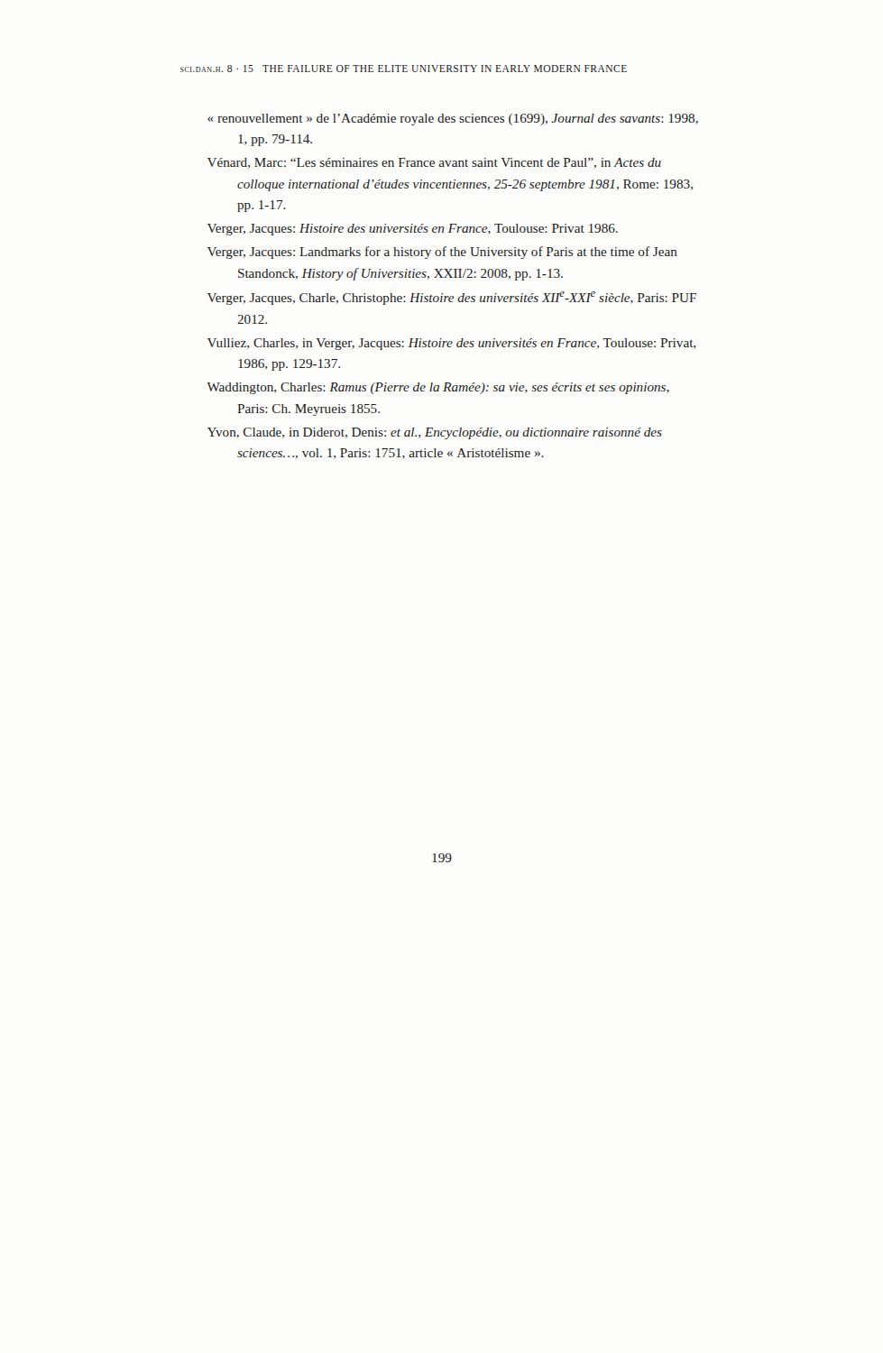SCI.DAN.H. 8 · 15 THE FAILURE OF THE ELITE UNIVERSITY IN EARLY MODERN FRANCE
« renouvellement » de l’Académie royale des sciences (1699), Journal des savants: 1998, 1, pp. 79-114.
Vénard, Marc: “Les séminaires en France avant saint Vincent de Paul”, in Actes du colloque international d’études vincentiennes, 25-26 septembre 1981, Rome: 1983, pp. 1-17.
Verger, Jacques: Histoire des universités en France, Toulouse: Privat 1986.
Verger, Jacques: Landmarks for a history of the University of Paris at the time of Jean Standonck, History of Universities, XXII/2: 2008, pp. 1-13.
Verger, Jacques, Charle, Christophe: Histoire des universités XIIe-XXIe siècle, Paris: PUF 2012.
Vulliez, Charles, in Verger, Jacques: Histoire des universités en France, Toulouse: Privat, 1986, pp. 129-137.
Waddington, Charles: Ramus (Pierre de la Ramée): sa vie, ses écrits et ses opinions, Paris: Ch. Meyrueis 1855.
Yvon, Claude, in Diderot, Denis: et al., Encyclopédie, ou dictionnaire raisonné des sciences…, vol. 1, Paris: 1751, article « Aristotélisme ».
199